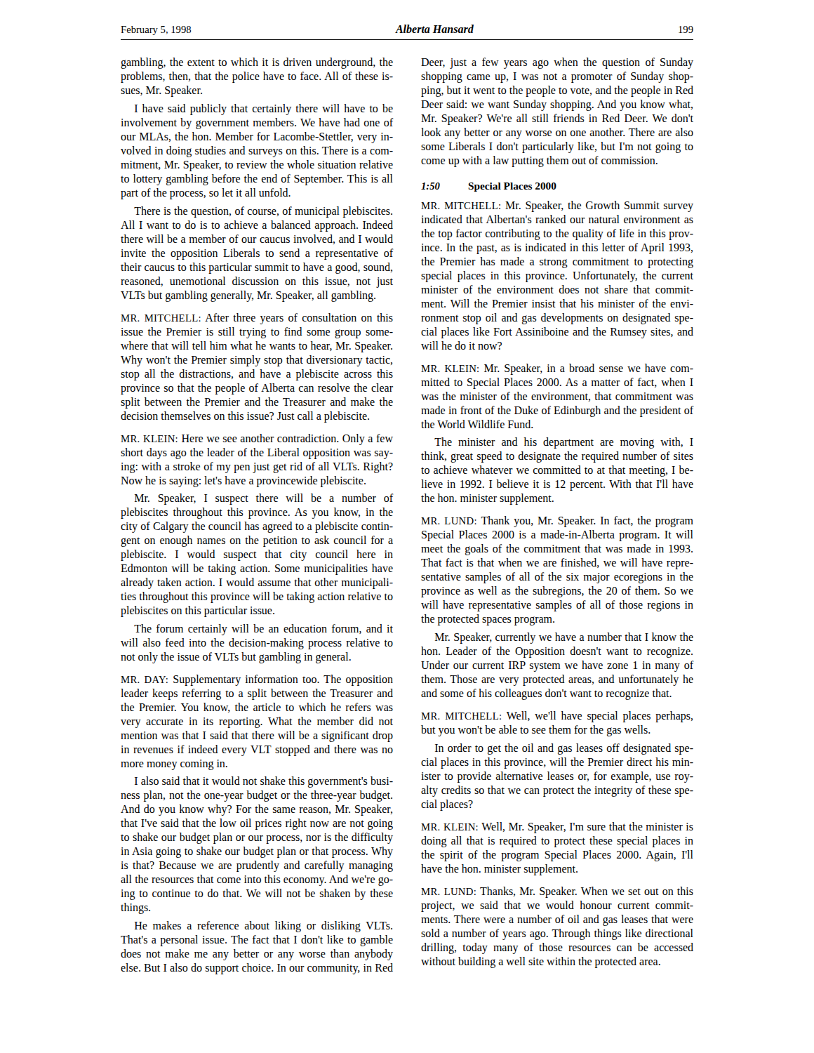February 5, 1998 Alberta Hansard 199
gambling, the extent to which it is driven underground, the problems, then, that the police have to face. All of these issues, Mr. Speaker.
I have said publicly that certainly there will have to be involvement by government members. We have had one of our MLAs, the hon. Member for Lacombe-Stettler, very involved in doing studies and surveys on this. There is a commitment, Mr. Speaker, to review the whole situation relative to lottery gambling before the end of September. This is all part of the process, so let it all unfold.
There is the question, of course, of municipal plebiscites. All I want to do is to achieve a balanced approach. Indeed there will be a member of our caucus involved, and I would invite the opposition Liberals to send a representative of their caucus to this particular summit to have a good, sound, reasoned, unemotional discussion on this issue, not just VLTs but gambling generally, Mr. Speaker, all gambling.
Mr. Mitchell: After three years of consultation on this issue the Premier is still trying to find some group somewhere that will tell him what he wants to hear, Mr. Speaker. Why won't the Premier simply stop that diversionary tactic, stop all the distractions, and have a plebiscite across this province so that the people of Alberta can resolve the clear split between the Premier and the Treasurer and make the decision themselves on this issue? Just call a plebiscite.
Mr. Klein: Here we see another contradiction. Only a few short days ago the leader of the Liberal opposition was saying: with a stroke of my pen just get rid of all VLTs. Right? Now he is saying: let's have a provincewide plebiscite.
Mr. Speaker, I suspect there will be a number of plebiscites throughout this province. As you know, in the city of Calgary the council has agreed to a plebiscite contingent on enough names on the petition to ask council for a plebiscite. I would suspect that city council here in Edmonton will be taking action. Some municipalities have already taken action. I would assume that other municipalities throughout this province will be taking action relative to plebiscites on this particular issue.
The forum certainly will be an education forum, and it will also feed into the decision-making process relative to not only the issue of VLTs but gambling in general.
Mr. Day: Supplementary information too. The opposition leader keeps referring to a split between the Treasurer and the Premier. You know, the article to which he refers was very accurate in its reporting. What the member did not mention was that I said that there will be a significant drop in revenues if indeed every VLT stopped and there was no more money coming in.
I also said that it would not shake this government's business plan, not the one-year budget or the three-year budget. And do you know why? For the same reason, Mr. Speaker, that I've said that the low oil prices right now are not going to shake our budget plan or our process, nor is the difficulty in Asia going to shake our budget plan or that process. Why is that? Because we are prudently and carefully managing all the resources that come into this economy. And we're going to continue to do that. We will not be shaken by these things.
He makes a reference about liking or disliking VLTs. That's a personal issue. The fact that I don't like to gamble does not make me any better or any worse than anybody else. But I also do support choice. In our community, in Red Deer, just a few years ago when the question of Sunday shopping came up, I was not a promoter of Sunday shopping, but it went to the people to vote, and the people in Red Deer said: we want Sunday shopping. And you know what, Mr. Speaker? We're all still friends in Red Deer. We don't look any better or any worse on one another. There are also some Liberals I don't particularly like, but I'm not going to come up with a law putting them out of commission.
1:50 Special Places 2000
Mr. Mitchell: Mr. Speaker, the Growth Summit survey indicated that Albertan's ranked our natural environment as the top factor contributing to the quality of life in this province. In the past, as is indicated in this letter of April 1993, the Premier has made a strong commitment to protecting special places in this province. Unfortunately, the current minister of the environment does not share that commitment. Will the Premier insist that his minister of the environment stop oil and gas developments on designated special places like Fort Assiniboine and the Rumsey sites, and will he do it now?
Mr. Klein: Mr. Speaker, in a broad sense we have committed to Special Places 2000. As a matter of fact, when I was the minister of the environment, that commitment was made in front of the Duke of Edinburgh and the president of the World Wildlife Fund.
The minister and his department are moving with, I think, great speed to designate the required number of sites to achieve whatever we committed to at that meeting, I believe in 1992. I believe it is 12 percent. With that I'll have the hon. minister supplement.
Mr. Lund: Thank you, Mr. Speaker. In fact, the program Special Places 2000 is a made-in-Alberta program. It will meet the goals of the commitment that was made in 1993. That fact is that when we are finished, we will have representative samples of all of the six major ecoregions in the province as well as the subregions, the 20 of them. So we will have representative samples of all of those regions in the protected spaces program.
Mr. Speaker, currently we have a number that I know the hon. Leader of the Opposition doesn't want to recognize. Under our current IRP system we have zone 1 in many of them. Those are very protected areas, and unfortunately he and some of his colleagues don't want to recognize that.
Mr. Mitchell: Well, we'll have special places perhaps, but you won't be able to see them for the gas wells.
In order to get the oil and gas leases off designated special places in this province, will the Premier direct his minister to provide alternative leases or, for example, use royalty credits so that we can protect the integrity of these special places?
Mr. Klein: Well, Mr. Speaker, I'm sure that the minister is doing all that is required to protect these special places in the spirit of the program Special Places 2000. Again, I'll have the hon. minister supplement.
Mr. Lund: Thanks, Mr. Speaker. When we set out on this project, we said that we would honour current commitments. There were a number of oil and gas leases that were sold a number of years ago. Through things like directional drilling, today many of those resources can be accessed without building a well site within the protected area.